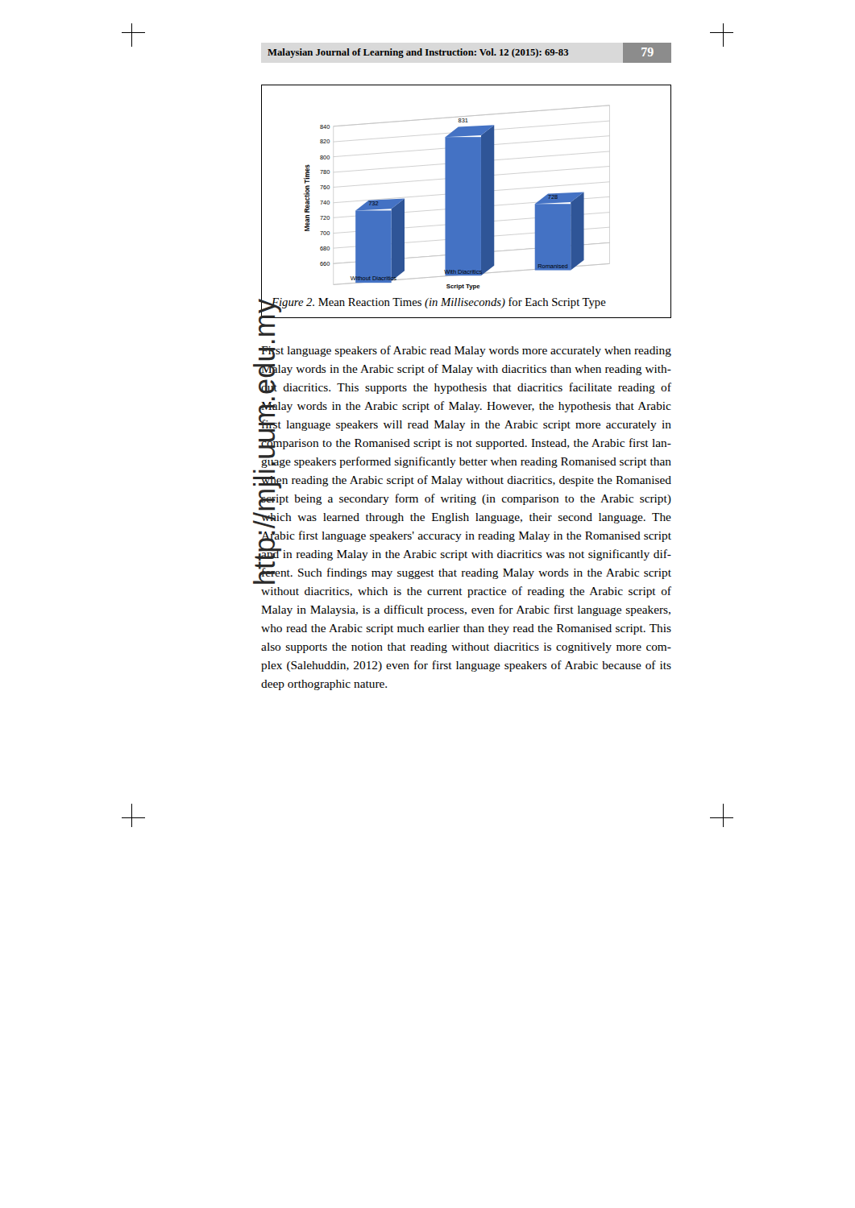http://mjli.uum.edu.my
Malaysian Journal of Learning and Instruction: Vol. 12 (2015): 69-83
79
Mean Reaction Times 840 820 800 780 760 740 720 700 680 660 732 831 728 Without Diacritics With Diacritics Romanised Script Type
Figure 2. Mean Reaction Times (in Milliseconds) for Each Script Type
First language speakers of Arabic read Malay words more accurately when reading Malay words in the Arabic script of Malay with diacritics than when reading without diacritics. This supports the hypothesis that diacritics facilitate reading of Malay words in the Arabic script of Malay. However, the hypothesis that Arabic first language speakers will read Malay in the Arabic script more accurately in comparison to the Romanised script is not supported. Instead, the Arabic first language speakers performed significantly better when reading Romanised script than when reading the Arabic script of Malay without diacritics, despite the Romanised script being a secondary form of writing (in comparison to the Arabic script) which was learned through the English language, their second language. The Arabic first language speakers' accuracy in reading Malay in the Romanised script and in reading Malay in the Arabic script with diacritics was not significantly different. Such findings may suggest that reading Malay words in the Arabic script without diacritics, which is the current practice of reading the Arabic script of Malay in Malaysia, is a difficult process, even for Arabic first language speakers, who read the Arabic script much earlier than they read the Romanised script. This also supports the notion that reading without diacritics is cognitively more complex (Salehuddin, 2012) even for first language speakers of Arabic because of its deep orthographic nature.